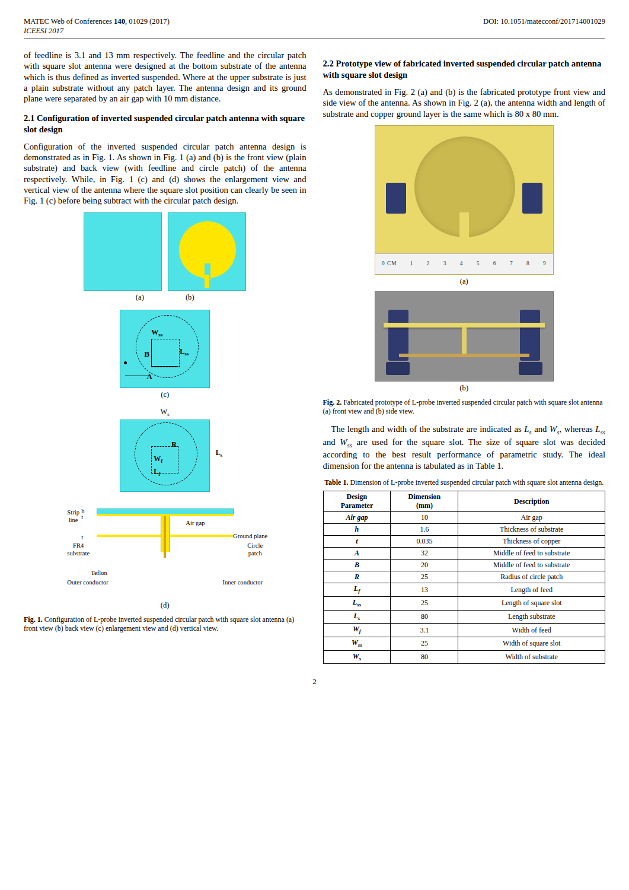MATEC Web of Conferences 140, 01029 (2017)
ICEESI 2017
DOI: 10.1051/matecconf/201714001029
of feedline is 3.1 and 13 mm respectively. The feedline and the circular patch with square slot antenna were designed at the bottom substrate of the antenna which is thus defined as inverted suspended. Where at the upper substrate is just a plain substrate without any patch layer. The antenna design and its ground plane were separated by an air gap with 10 mm distance.
2.1 Configuration of inverted suspended circular patch antenna with square slot design
Configuration of the inverted suspended circular patch antenna design is demonstrated as in Fig. 1. As shown in Fig. 1 (a) and (b) is the front view (plain substrate) and back view (with feedline and circle patch) of the antenna respectively. While, in Fig. 1 (c) and (d) shows the enlargement view and vertical view of the antenna where the square slot position can clearly be seen in Fig. 1 (c) before being subtract with the circular patch design.
(a) (b)
Wss
Lss
B
A
(c)
Ws
R
Wf
Lf
Ls
h
t
t
Air gap
Ground plane
Strip
line
FR4
substrate
Circle
patch
Teflon
Outer conductor
Inner conductor
(d)
Fig. 1. Configuration of L-probe inverted suspended circular patch with square slot antenna (a) front view (b) back view (c) enlargement view and (d) vertical view.
2.2 Prototype view of fabricated inverted suspended circular patch antenna with square slot design
As demonstrated in Fig. 2 (a) and (b) is the fabricated prototype front view and side view of the antenna. As shown in Fig. 2 (a), the antenna width and length of substrate and copper ground layer is the same which is 80 x 80 mm.
0 CM 123456789
(a)
(b)
Fig. 2. Fabricated prototype of L-probe inverted suspended circular patch with square slot antenna (a) front view and (b) side view.
The length and width of the substrate are indicated as Ls and Ws, whereas Lss and Wss are used for the square slot. The size of square slot was decided according to the best result performance of parametric study. The ideal dimension for the antenna is tabulated as in Table 1.
Table 1. Dimension of L-probe inverted suspended circular patch with square slot antenna design.
| Design Parameter | Dimension (mm) | Description |
| --- | --- | --- |
| Air gap | 10 | Air gap |
| h | 1.6 | Thickness of substrate |
| t | 0.035 | Thickness of copper |
| A | 32 | Middle of feed to substrate |
| B | 20 | Middle of feed to substrate |
| R | 25 | Radius of circle patch |
| L f | 13 | Length of feed |
| L ss | 25 | Length of square slot |
| L s | 80 | Length substrate |
| W f | 3.1 | Width of feed |
| W ss | 25 | Width of square slot |
| W s | 80 | Width of substrate |
2